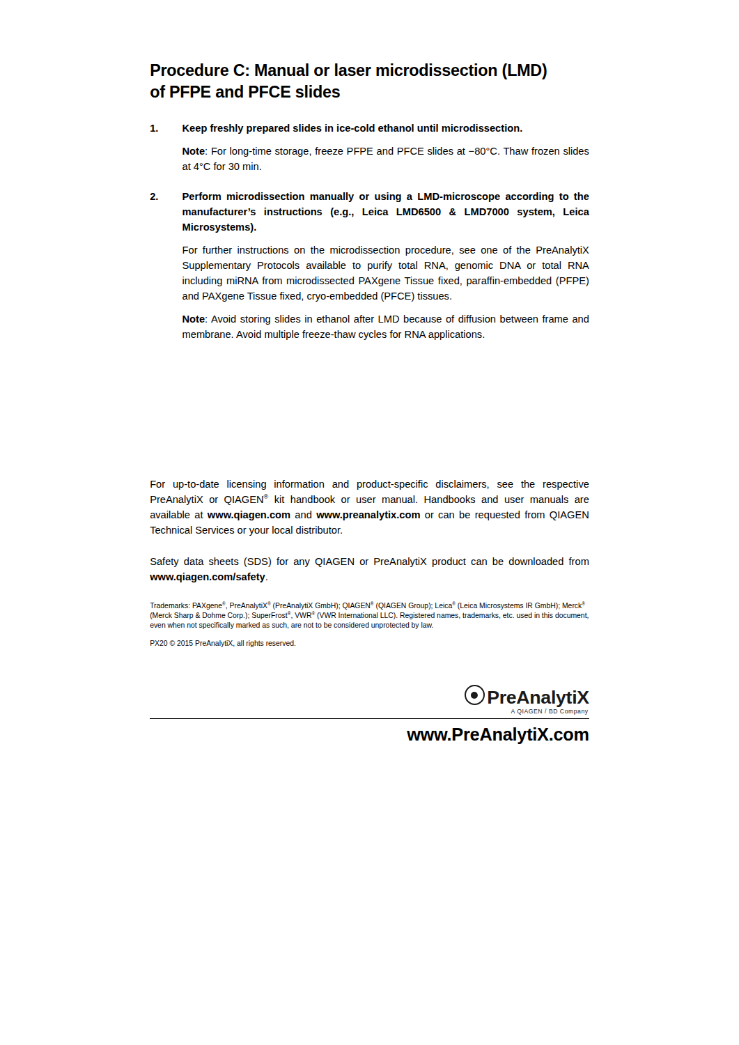Procedure C: Manual or laser microdissection (LMD)
of PFPE and PFCE slides
Keep freshly prepared slides in ice-cold ethanol until microdissection.
Note: For long-time storage, freeze PFPE and PFCE slides at −80°C. Thaw frozen slides at 4°C for 30 min.
Perform microdissection manually or using a LMD-microscope according to the manufacturer’s instructions (e.g., Leica LMD6500 & LMD7000 system, Leica Microsystems).
For further instructions on the microdissection procedure, see one of the PreAnalytiX Supplementary Protocols available to purify total RNA, genomic DNA or total RNA including miRNA from microdissected PAXgene Tissue fixed, paraffin-embedded (PFPE) and PAXgene Tissue fixed, cryo-embedded (PFCE) tissues.
Note: Avoid storing slides in ethanol after LMD because of diffusion between frame and membrane. Avoid multiple freeze-thaw cycles for RNA applications.
For up-to-date licensing information and product-specific disclaimers, see the respective PreAnalytiX or QIAGEN® kit handbook or user manual. Handbooks and user manuals are available at www.qiagen.com and www.preanalytix.com or can be requested from QIAGEN Technical Services or your local distributor.
Safety data sheets (SDS) for any QIAGEN or PreAnalytiX product can be downloaded from www.qiagen.com/safety.
Trademarks: PAXgene®, PreAnalytiX® (PreAnalytiX GmbH); QIAGEN® (QIAGEN Group); Leica® (Leica Microsystems IR GmbH); Merck® (Merck Sharp & Dohme Corp.); SuperFrost®, VWR® (VWR International LLC). Registered names, trademarks, etc. used in this document, even when not specifically marked as such, are not to be considered unprotected by law.
PX20 © 2015 PreAnalytiX, all rights reserved.
PreAnalytiX
A QIAGEN / BD Company
www.PreAnalytiX.com